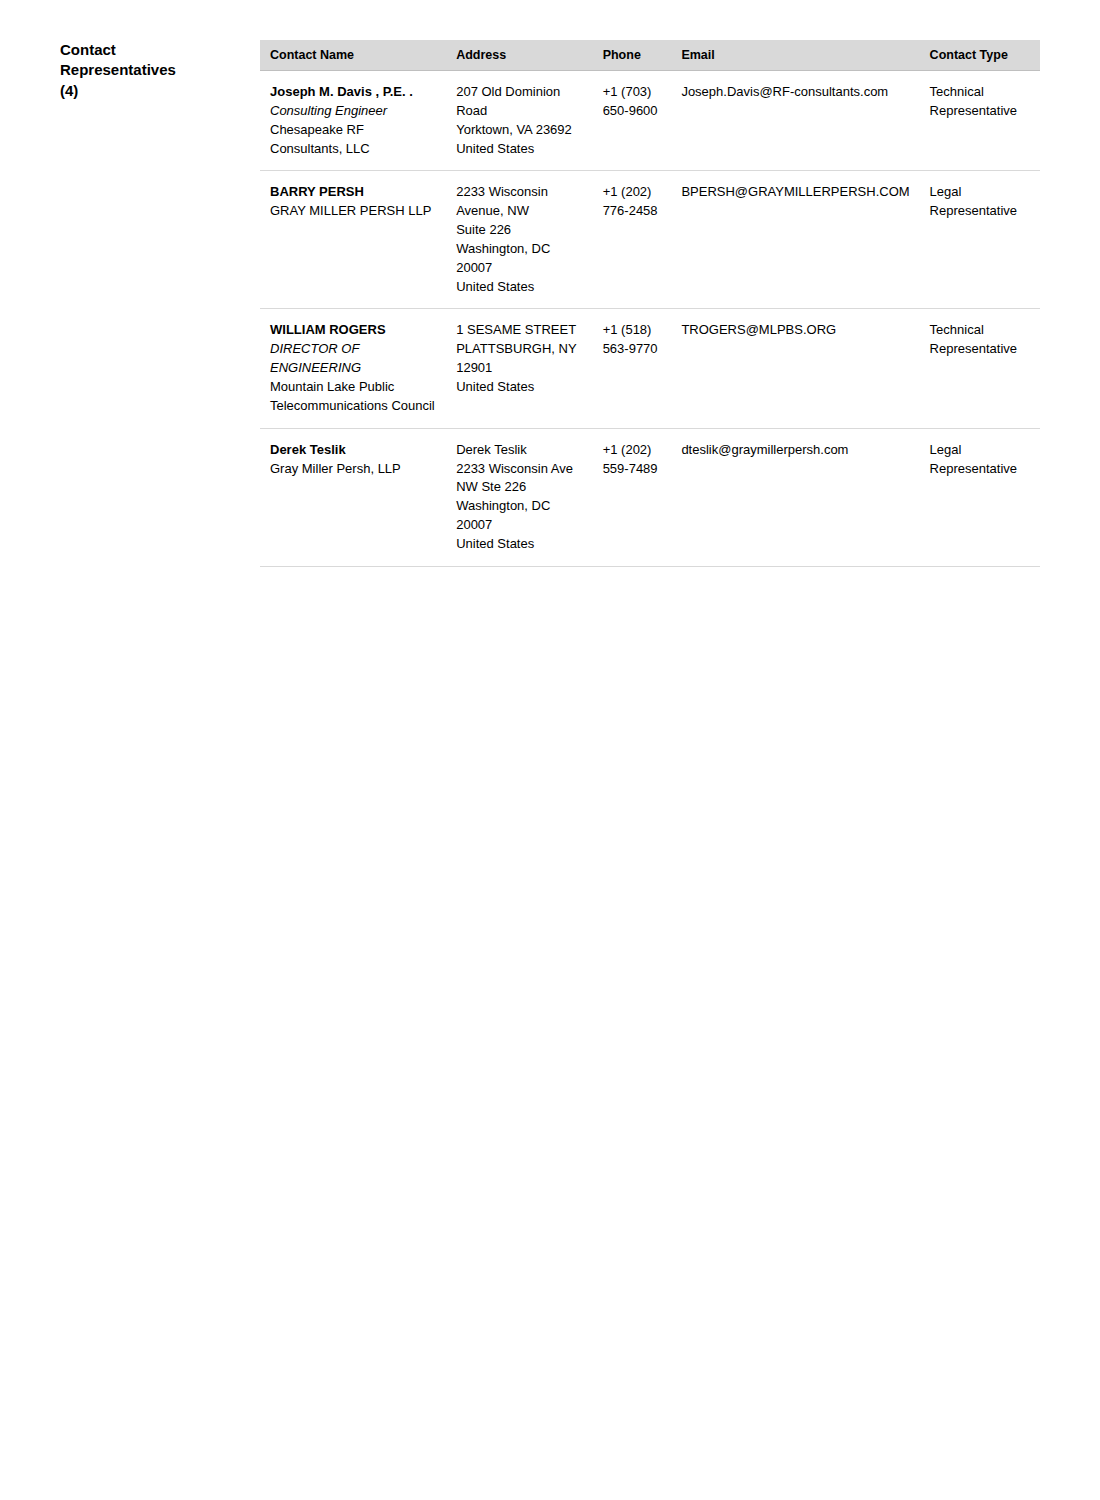Contact
Representatives
(4)
| Contact Name | Address | Phone | Email | Contact Type |
| --- | --- | --- | --- | --- |
| Joseph M. Davis , P.E. . Consulting Engineer Chesapeake RF Consultants, LLC | 207 Old Dominion Road Yorktown, VA 23692 United States | +1 (703) 650-9600 | Joseph.Davis@RF-consultants.com | Technical Representative |
| BARRY PERSH GRAY MILLER PERSH LLP | 2233 Wisconsin Avenue, NW Suite 226 Washington, DC 20007 United States | +1 (202) 776-2458 | BPERSH@GRAYMILLERPERSH.COM | Legal Representative |
| WILLIAM ROGERS DIRECTOR OF ENGINEERING Mountain Lake Public Telecommunications Council | 1 SESAME STREET PLATTSBURGH, NY 12901 United States | +1 (518) 563-9770 | TROGERS@MLPBS.ORG | Technical Representative |
| Derek Teslik Gray Miller Persh, LLP | Derek Teslik 2233 Wisconsin Ave NW Ste 226 Washington, DC 20007 United States | +1 (202) 559-7489 | dteslik@graymillerpersh.com | Legal Representative |